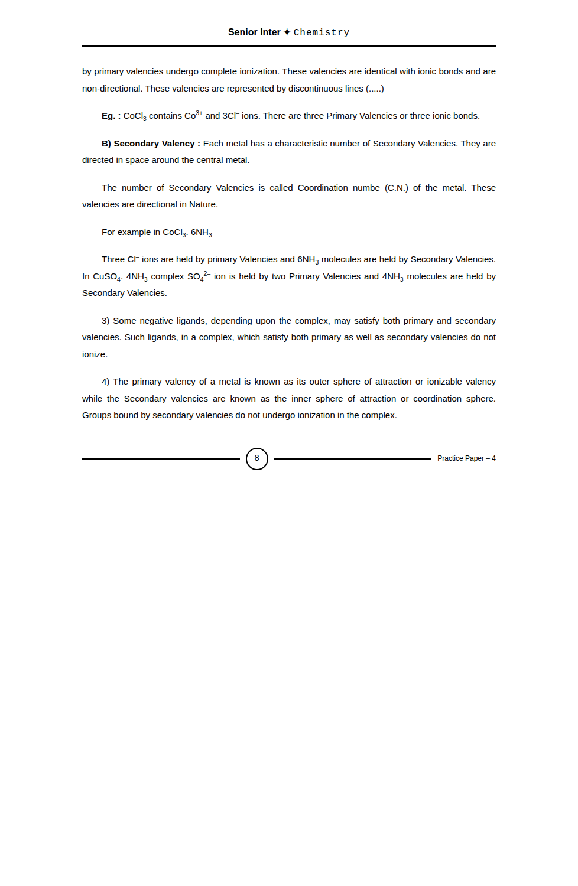Senior Inter ✦ Chemistry
by primary valencies undergo complete ionization. These valencies are identical with ionic bonds and are non-directional. These valencies are represented by discontinuous lines (.....)
Eg. : CoCl3 contains Co3+ and 3Cl– ions. There are three Primary Valencies or three ionic bonds.
B) Secondary Valency : Each metal has a characteristic number of Secondary Valencies. They are directed in space around the central metal.
The number of Secondary Valencies is called Coordination numbe (C.N.) of the metal. These valencies are directional in Nature.
For example in CoCl3. 6NH3
Three Cl– ions are held by primary Valencies and 6NH3 molecules are held by Secondary Valencies. In CuSO4. 4NH3 complex SO42– ion is held by two Primary Valencies and 4NH3 molecules are held by Secondary Valencies.
3) Some negative ligands, depending upon the complex, may satisfy both primary and secondary valencies. Such ligands, in a complex, which satisfy both primary as well as secondary valencies do not ionize.
4) The primary valency of a metal is known as its outer sphere of attraction or ionizable valency while the Secondary valencies are known as the inner sphere of attraction or coordination sphere. Groups bound by secondary valencies do not undergo ionization in the complex.
8
Practice Paper – 4